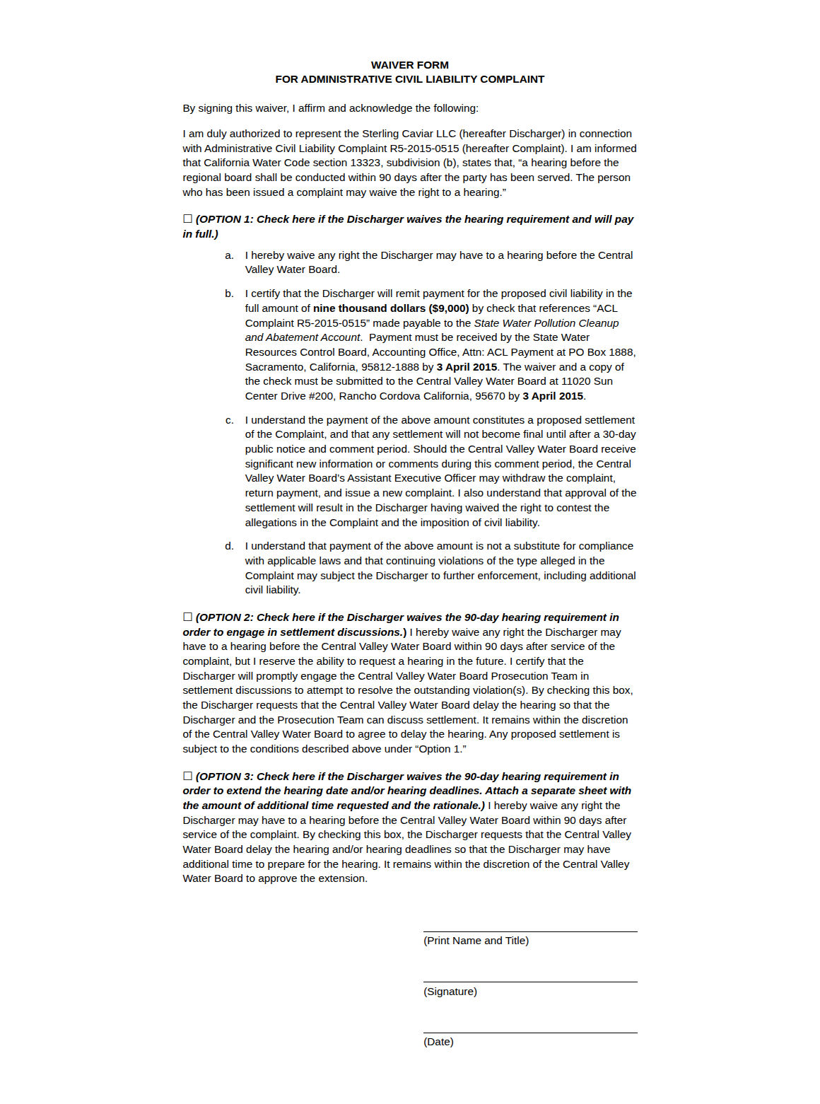WAIVER FORM
FOR ADMINISTRATIVE CIVIL LIABILITY COMPLAINT
By signing this waiver, I affirm and acknowledge the following:
I am duly authorized to represent the Sterling Caviar LLC (hereafter Discharger) in connection with Administrative Civil Liability Complaint R5-2015-0515 (hereafter Complaint). I am informed that California Water Code section 13323, subdivision (b), states that, “a hearing before the regional board shall be conducted within 90 days after the party has been served. The person who has been issued a complaint may waive the right to a hearing.”
☐ (OPTION 1: Check here if the Discharger waives the hearing requirement and will pay in full.)
I hereby waive any right the Discharger may have to a hearing before the Central Valley Water Board.
I certify that the Discharger will remit payment for the proposed civil liability in the full amount of nine thousand dollars ($9,000) by check that references “ACL Complaint R5-2015-0515” made payable to the State Water Pollution Cleanup and Abatement Account. Payment must be received by the State Water Resources Control Board, Accounting Office, Attn: ACL Payment at PO Box 1888, Sacramento, California, 95812-1888 by 3 April 2015. The waiver and a copy of the check must be submitted to the Central Valley Water Board at 11020 Sun Center Drive #200, Rancho Cordova California, 95670 by 3 April 2015.
I understand the payment of the above amount constitutes a proposed settlement of the Complaint, and that any settlement will not become final until after a 30-day public notice and comment period. Should the Central Valley Water Board receive significant new information or comments during this comment period, the Central Valley Water Board’s Assistant Executive Officer may withdraw the complaint, return payment, and issue a new complaint. I also understand that approval of the settlement will result in the Discharger having waived the right to contest the allegations in the Complaint and the imposition of civil liability.
I understand that payment of the above amount is not a substitute for compliance with applicable laws and that continuing violations of the type alleged in the Complaint may subject the Discharger to further enforcement, including additional civil liability.
☐ (OPTION 2: Check here if the Discharger waives the 90-day hearing requirement in order to engage in settlement discussions.) I hereby waive any right the Discharger may have to a hearing before the Central Valley Water Board within 90 days after service of the complaint, but I reserve the ability to request a hearing in the future. I certify that the Discharger will promptly engage the Central Valley Water Board Prosecution Team in settlement discussions to attempt to resolve the outstanding violation(s). By checking this box, the Discharger requests that the Central Valley Water Board delay the hearing so that the Discharger and the Prosecution Team can discuss settlement. It remains within the discretion of the Central Valley Water Board to agree to delay the hearing. Any proposed settlement is subject to the conditions described above under “Option 1.”
☐ (OPTION 3: Check here if the Discharger waives the 90-day hearing requirement in order to extend the hearing date and/or hearing deadlines. Attach a separate sheet with the amount of additional time requested and the rationale.) I hereby waive any right the Discharger may have to a hearing before the Central Valley Water Board within 90 days after service of the complaint. By checking this box, the Discharger requests that the Central Valley Water Board delay the hearing and/or hearing deadlines so that the Discharger may have additional time to prepare for the hearing. It remains within the discretion of the Central Valley Water Board to approve the extension.
(Print Name and Title)
(Signature)
(Date)